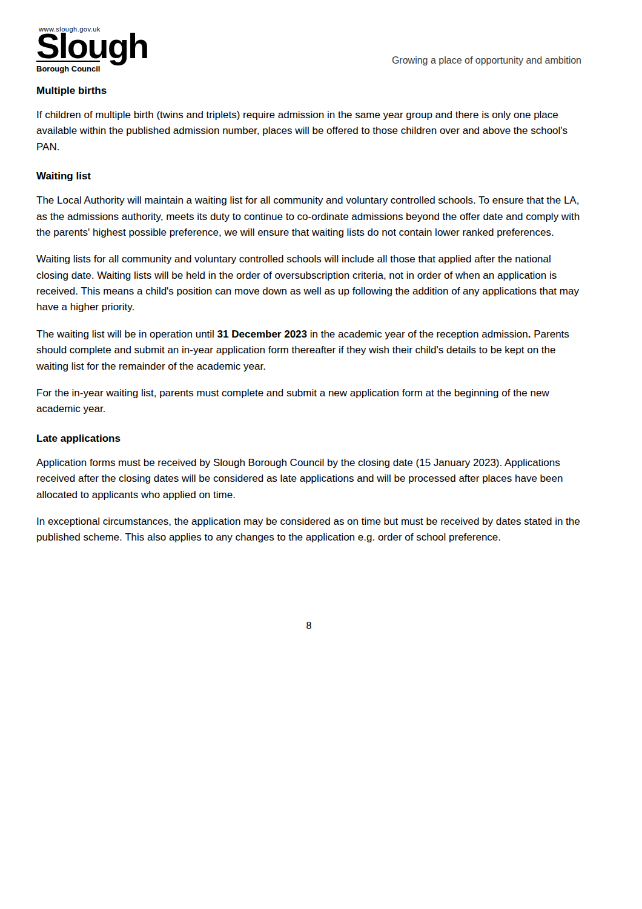www.slough.gov.uk
Slough
Borough Council
Growing a place of opportunity and ambition
Multiple births
If children of multiple birth (twins and triplets) require admission in the same year group and there is only one place available within the published admission number, places will be offered to those children over and above the school's PAN.
Waiting list
The Local Authority will maintain a waiting list for all community and voluntary controlled schools. To ensure that the LA, as the admissions authority, meets its duty to continue to co-ordinate admissions beyond the offer date and comply with the parents' highest possible preference, we will ensure that waiting lists do not contain lower ranked preferences.
Waiting lists for all community and voluntary controlled schools will include all those that applied after the national closing date. Waiting lists will be held in the order of oversubscription criteria, not in order of when an application is received. This means a child's position can move down as well as up following the addition of any applications that may have a higher priority.
The waiting list will be in operation until 31 December 2023 in the academic year of the reception admission. Parents should complete and submit an in-year application form thereafter if they wish their child's details to be kept on the waiting list for the remainder of the academic year.
For the in-year waiting list, parents must complete and submit a new application form at the beginning of the new academic year.
Late applications
Application forms must be received by Slough Borough Council by the closing date (15 January 2023). Applications received after the closing dates will be considered as late applications and will be processed after places have been allocated to applicants who applied on time.
In exceptional circumstances, the application may be considered as on time but must be received by dates stated in the published scheme. This also applies to any changes to the application e.g. order of school preference.
8